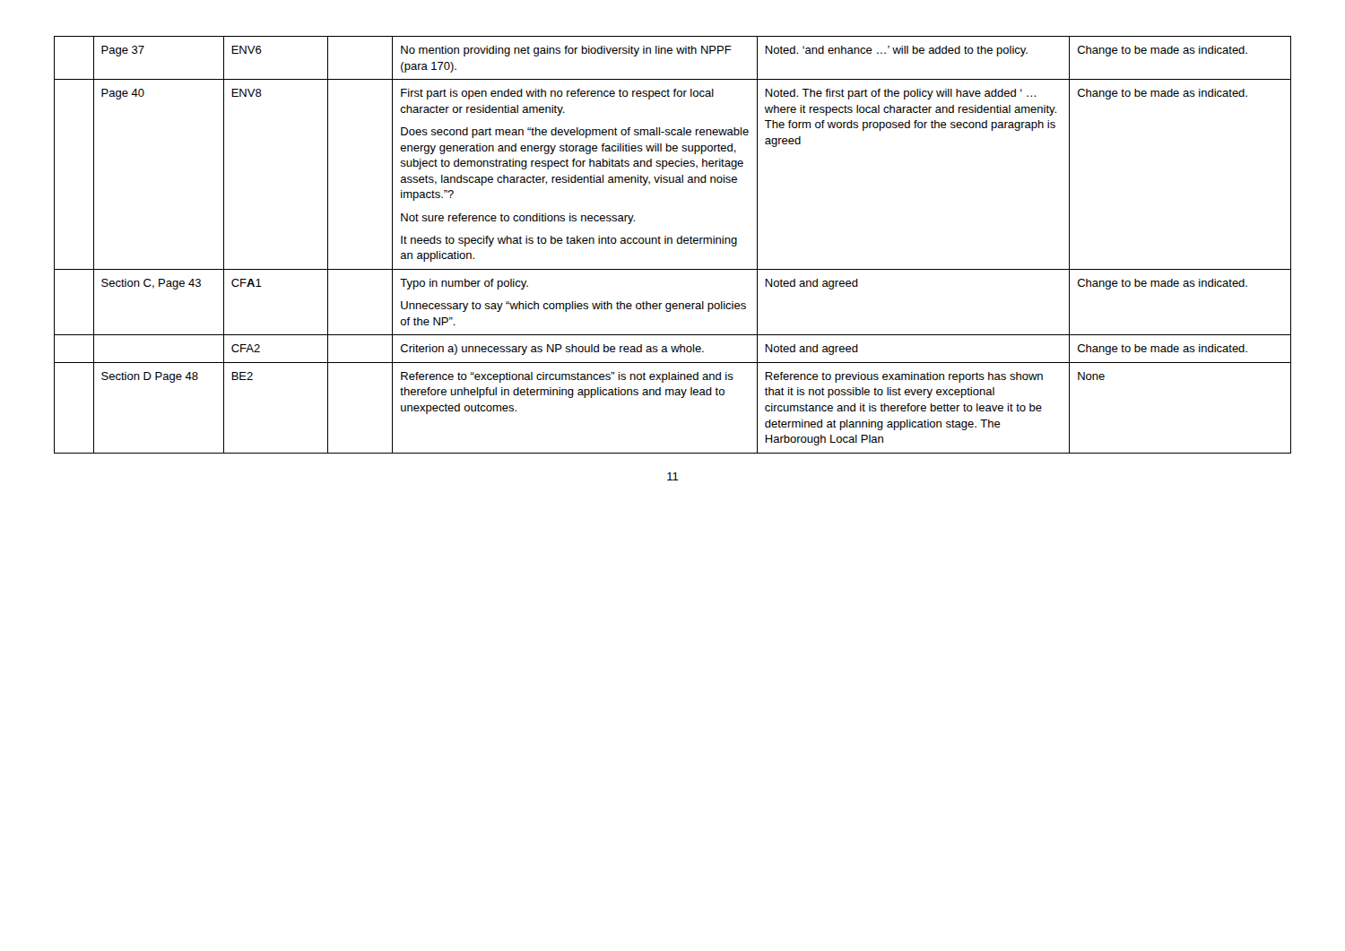| | Page 37 | ENV6 | | No mention providing net gains for biodiversity in line with NPPF (para 170). | Noted. ‘and enhance …’ will be added to the policy. | Change to be made as indicated. |
| | Page 40 | ENV8 | | First part is open ended with no reference to respect for local character or residential amenity. Does second part mean “the development of small-scale renewable energy generation and energy storage facilities will be supported, subject to demonstrating respect for habitats and species, heritage assets, landscape character, residential amenity, visual and noise impacts.”? Not sure reference to conditions is necessary. It needs to specify what is to be taken into account in determining an application. | Noted. The first part of the policy will have added ‘ …where it respects local character and residential amenity. The form of words proposed for the second paragraph is agreed | Change to be made as indicated. |
| | Section C, Page 43 | CF A 1 | | Typo in number of policy. Unnecessary to say “which complies with the other general policies of the NP”. | Noted and agreed | Change to be made as indicated. |
| | | CFA2 | | Criterion a) unnecessary as NP should be read as a whole. | Noted and agreed | Change to be made as indicated. |
| | Section D Page 48 | BE2 | | Reference to “exceptional circumstances” is not explained and is therefore unhelpful in determining applications and may lead to unexpected outcomes. | Reference to previous examination reports has shown that it is not possible to list every exceptional circumstance and it is therefore better to leave it to be determined at planning application stage. The Harborough Local Plan | None |
11